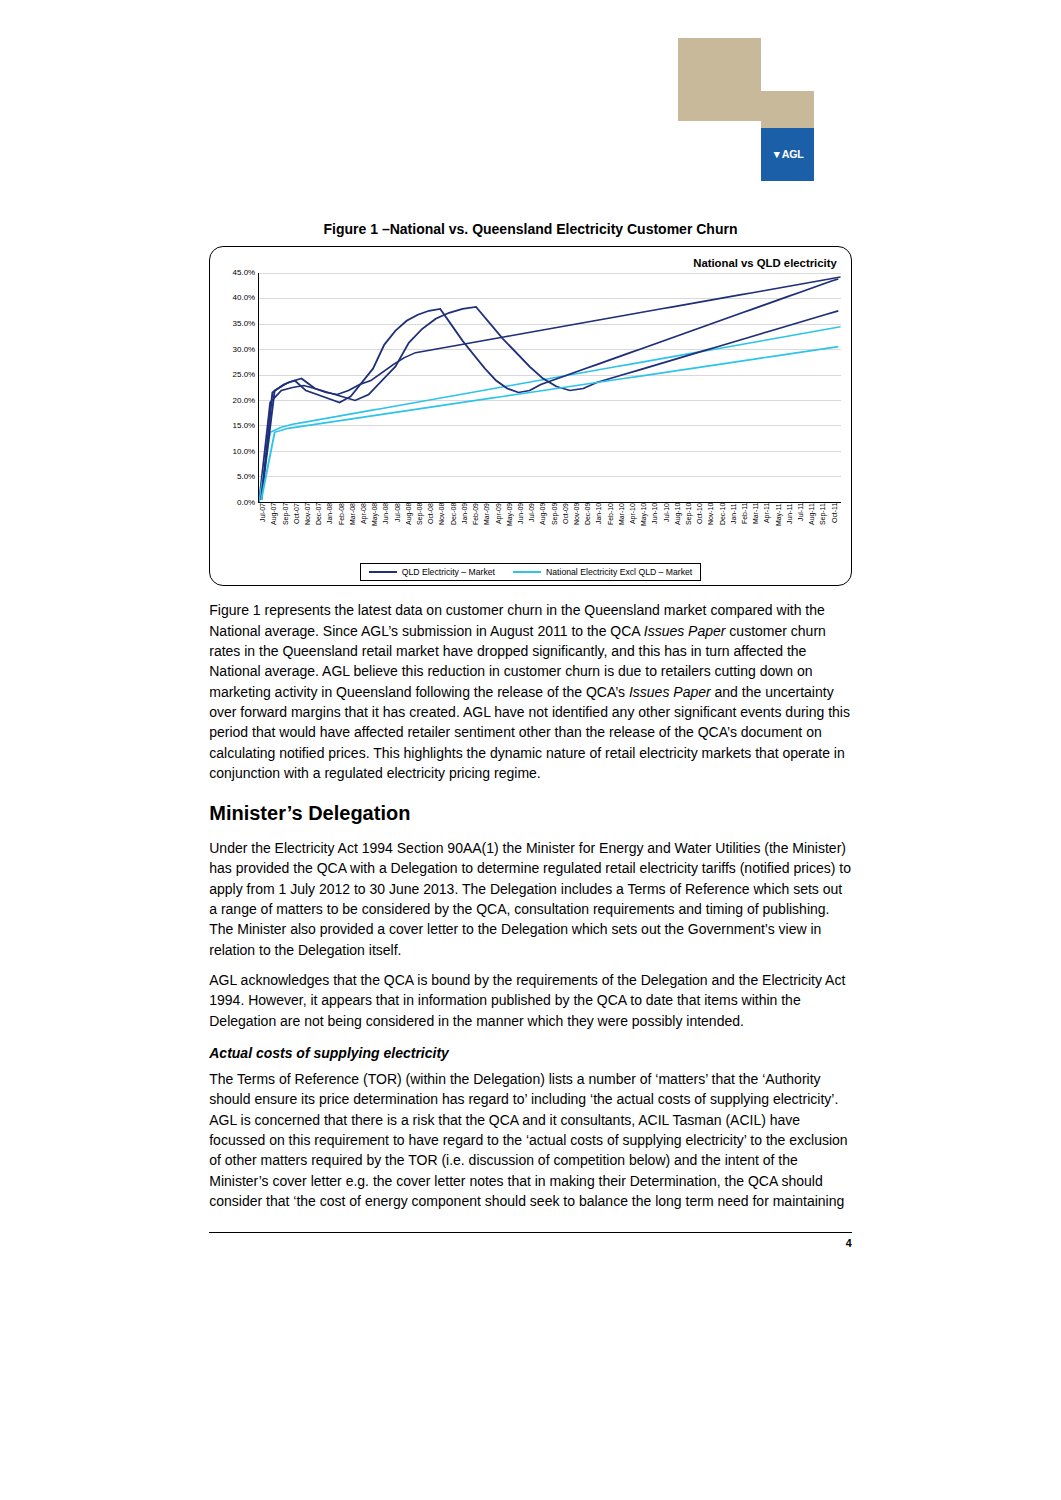▼AGL
Figure 1 –National vs. Queensland Electricity Customer Churn
National vs QLD electricity
45.0% 40.0% 35.0% 30.0% 25.0% 20.0% 15.0% 10.0% 5.0% 0.0%
Jul-07 Aug-07 Sep-07 Oct-07 Nov-07 Dec-07 Jan-08 Feb-08 Mar-08 Apr-08 May-08 Jun-08 Jul-08 Aug-08 Sep-08 Oct-08 Nov-08 Dec-08 Jan-09 Feb-09 Mar-09 Apr-09 May-09 Jun-09 Jul-09 Aug-09 Sep-09 Oct-09 Nov-09 Dec-09 Jan-10 Feb-10 Mar-10 Apr-10 May-10 Jun-10 Jul-10 Aug-10 Sep-10 Oct-10 Nov-10 Dec-10 Jan-11 Feb-11 Mar-11 Apr-11 May-11 Jun-11 Jul-11 Aug-11 Sep-11 Oct-11
QLD Electricity – Market
National Electricity Excl QLD – Market
Figure 1 represents the latest data on customer churn in the Queensland market compared with the National average. Since AGL’s submission in August 2011 to the QCA Issues Paper customer churn rates in the Queensland retail market have dropped significantly, and this has in turn affected the National average. AGL believe this reduction in customer churn is due to retailers cutting down on marketing activity in Queensland following the release of the QCA’s Issues Paper and the uncertainty over forward margins that it has created. AGL have not identified any other significant events during this period that would have affected retailer sentiment other than the release of the QCA’s document on calculating notified prices. This highlights the dynamic nature of retail electricity markets that operate in conjunction with a regulated electricity pricing regime.
Minister’s Delegation
Under the Electricity Act 1994 Section 90AA(1) the Minister for Energy and Water Utilities (the Minister) has provided the QCA with a Delegation to determine regulated retail electricity tariffs (notified prices) to apply from 1 July 2012 to 30 June 2013. The Delegation includes a Terms of Reference which sets out a range of matters to be considered by the QCA, consultation requirements and timing of publishing. The Minister also provided a cover letter to the Delegation which sets out the Government’s view in relation to the Delegation itself.
AGL acknowledges that the QCA is bound by the requirements of the Delegation and the Electricity Act 1994. However, it appears that in information published by the QCA to date that items within the Delegation are not being considered in the manner which they were possibly intended.
Actual costs of supplying electricity
The Terms of Reference (TOR) (within the Delegation) lists a number of ‘matters’ that the ‘Authority should ensure its price determination has regard to’ including ‘the actual costs of supplying electricity’. AGL is concerned that there is a risk that the QCA and it consultants, ACIL Tasman (ACIL) have focussed on this requirement to have regard to the ‘actual costs of supplying electricity’ to the exclusion of other matters required by the TOR (i.e. discussion of competition below) and the intent of the Minister’s cover letter e.g. the cover letter notes that in making their Determination, the QCA should consider that ‘the cost of energy component should seek to balance the long term need for maintaining
4